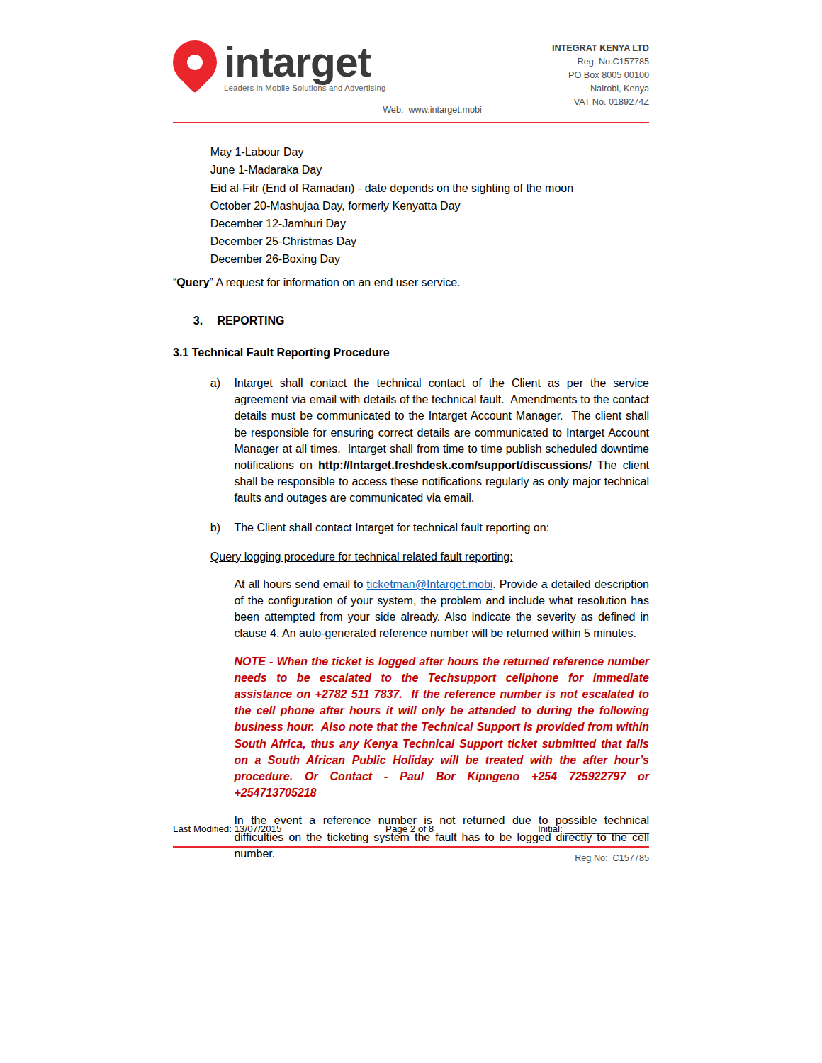intarget
Leaders in Mobile Solutions and Advertising
INTEGRAT KENYA LTD
Reg. No.C157785
PO Box 8005 00100
Nairobi, Kenya
VAT No. 0189274Z
Web: www.intarget.mobi
May 1-Labour Day
June 1-Madaraka Day
Eid al-Fitr (End of Ramadan) - date depends on the sighting of the moon
October 20-Mashujaa Day, formerly Kenyatta Day
December 12-Jamhuri Day
December 25-Christmas Day
December 26-Boxing Day
“Query” A request for information on an end user service.
3. REPORTING
3.1 Technical Fault Reporting Procedure
a) Intarget shall contact the technical contact of the Client as per the service agreement via email with details of the technical fault. Amendments to the contact details must be communicated to the Intarget Account Manager. The client shall be responsible for ensuring correct details are communicated to Intarget Account Manager at all times. Intarget shall from time to time publish scheduled downtime notifications on http://Intarget.freshdesk.com/support/discussions/ The client shall be responsible to access these notifications regularly as only major technical faults and outages are communicated via email.
b) The Client shall contact Intarget for technical fault reporting on:
Query logging procedure for technical related fault reporting:
At all hours send email to ticketman@Intarget.mobi. Provide a detailed description of the configuration of your system, the problem and include what resolution has been attempted from your side already. Also indicate the severity as defined in clause 4. An auto-generated reference number will be returned within 5 minutes.
NOTE - When the ticket is logged after hours the returned reference number needs to be escalated to the Techsupport cellphone for immediate assistance on +2782 511 7837. If the reference number is not escalated to the cell phone after hours it will only be attended to during the following business hour. Also note that the Technical Support is provided from within South Africa, thus any Kenya Technical Support ticket submitted that falls on a South African Public Holiday will be treated with the after hour’s procedure. Or Contact - Paul Bor Kipngeno +254 725922797 or +254713705218
In the event a reference number is not returned due to possible technical difficulties on the ticketing system the fault has to be logged directly to the cell number.
Last Modified: 13/07/2015
Page 2 of 8
Initial: ________________
Reg No: C157785